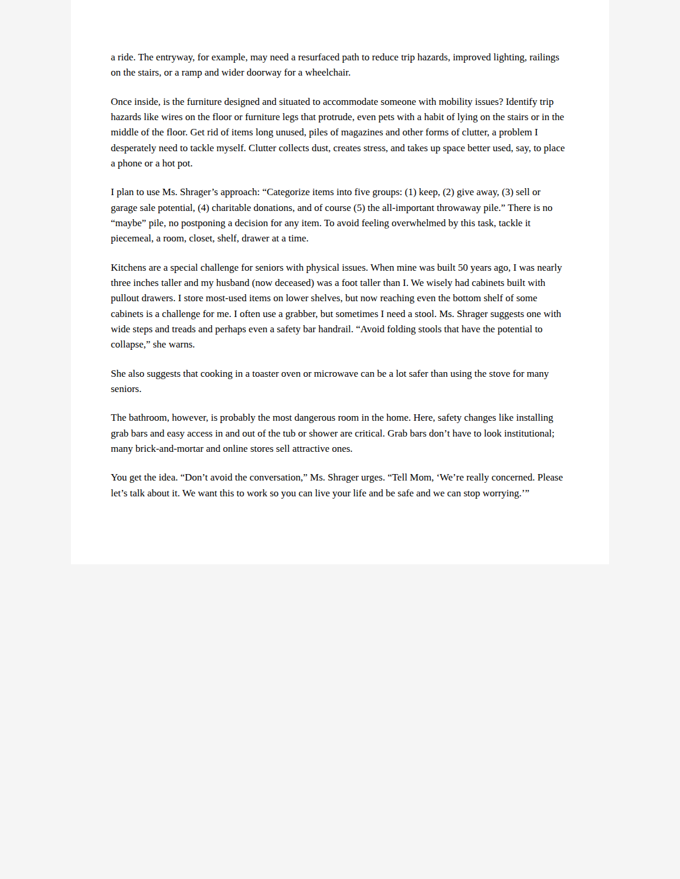a ride. The entryway, for example, may need a resurfaced path to reduce trip hazards, improved lighting, railings on the stairs, or a ramp and wider doorway for a wheelchair.
Once inside, is the furniture designed and situated to accommodate someone with mobility issues? Identify trip hazards like wires on the floor or furniture legs that protrude, even pets with a habit of lying on the stairs or in the middle of the floor. Get rid of items long unused, piles of magazines and other forms of clutter, a problem I desperately need to tackle myself. Clutter collects dust, creates stress, and takes up space better used, say, to place a phone or a hot pot.
I plan to use Ms. Shrager’s approach: “Categorize items into five groups: (1) keep, (2) give away, (3) sell or garage sale potential, (4) charitable donations, and of course (5) the all-important throwaway pile.” There is no “maybe” pile, no postponing a decision for any item. To avoid feeling overwhelmed by this task, tackle it piecemeal, a room, closet, shelf, drawer at a time.
Kitchens are a special challenge for seniors with physical issues. When mine was built 50 years ago, I was nearly three inches taller and my husband (now deceased) was a foot taller than I. We wisely had cabinets built with pullout drawers. I store most-used items on lower shelves, but now reaching even the bottom shelf of some cabinets is a challenge for me. I often use a grabber, but sometimes I need a stool. Ms. Shrager suggests one with wide steps and treads and perhaps even a safety bar handrail. “Avoid folding stools that have the potential to collapse,” she warns.
She also suggests that cooking in a toaster oven or microwave can be a lot safer than using the stove for many seniors.
The bathroom, however, is probably the most dangerous room in the home. Here, safety changes like installing grab bars and easy access in and out of the tub or shower are critical. Grab bars don’t have to look institutional; many brick-and-mortar and online stores sell attractive ones.
You get the idea. “Don’t avoid the conversation,” Ms. Shrager urges. “Tell Mom, ‘We’re really concerned. Please let’s talk about it. We want this to work so you can live your life and be safe and we can stop worrying.’”